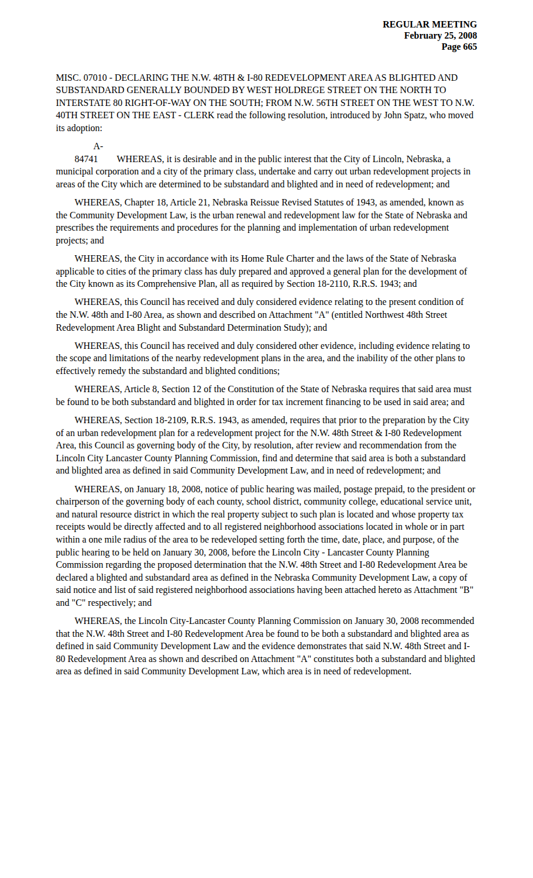REGULAR MEETING
February 25, 2008
Page 665
MISC. 07010 - DECLARING THE N.W. 48TH & I-80 REDEVELOPMENT AREA AS BLIGHTED AND SUBSTANDARD GENERALLY BOUNDED BY WEST HOLDREGE STREET ON THE NORTH TO INTERSTATE 80 RIGHT-OF-WAY ON THE SOUTH; FROM N.W. 56TH STREET ON THE WEST TO N.W. 40TH STREET ON THE EAST - CLERK read the following resolution, introduced by John Spatz, who moved its adoption:
A-84741 WHEREAS, it is desirable and in the public interest that the City of Lincoln, Nebraska, a municipal corporation and a city of the primary class, undertake and carry out urban redevelopment projects in areas of the City which are determined to be substandard and blighted and in need of redevelopment; and
WHEREAS, Chapter 18, Article 21, Nebraska Reissue Revised Statutes of 1943, as amended, known as the Community Development Law, is the urban renewal and redevelopment law for the State of Nebraska and prescribes the requirements and procedures for the planning and implementation of urban redevelopment projects; and
WHEREAS, the City in accordance with its Home Rule Charter and the laws of the State of Nebraska applicable to cities of the primary class has duly prepared and approved a general plan for the development of the City known as its Comprehensive Plan, all as required by Section 18-2110, R.R.S. 1943; and
WHEREAS, this Council has received and duly considered evidence relating to the present condition of the N.W. 48th and I-80 Area, as shown and described on Attachment "A" (entitled Northwest 48th Street Redevelopment Area Blight and Substandard Determination Study); and
WHEREAS, this Council has received and duly considered other evidence, including evidence relating to the scope and limitations of the nearby redevelopment plans in the area, and the inability of the other plans to effectively remedy the substandard and blighted conditions;
WHEREAS, Article 8, Section 12 of the Constitution of the State of Nebraska requires that said area must be found to be both substandard and blighted in order for tax increment financing to be used in said area; and
WHEREAS, Section 18-2109, R.R.S. 1943, as amended, requires that prior to the preparation by the City of an urban redevelopment plan for a redevelopment project for the N.W. 48th Street & I-80 Redevelopment Area, this Council as governing body of the City, by resolution, after review and recommendation from the Lincoln City Lancaster County Planning Commission, find and determine that said area is both a substandard and blighted area as defined in said Community Development Law, and in need of redevelopment; and
WHEREAS, on January 18, 2008, notice of public hearing was mailed, postage prepaid, to the president or chairperson of the governing body of each county, school district, community college, educational service unit, and natural resource district in which the real property subject to such plan is located and whose property tax receipts would be directly affected and to all registered neighborhood associations located in whole or in part within a one mile radius of the area to be redeveloped setting forth the time, date, place, and purpose, of the public hearing to be held on January 30, 2008, before the Lincoln City - Lancaster County Planning Commission regarding the proposed determination that the N.W. 48th Street and I-80 Redevelopment Area be declared a blighted and substandard area as defined in the Nebraska Community Development Law, a copy of said notice and list of said registered neighborhood associations having been attached hereto as Attachment "B" and "C" respectively; and
WHEREAS, the Lincoln City-Lancaster County Planning Commission on January 30, 2008 recommended that the N.W. 48th Street and I-80 Redevelopment Area be found to be both a substandard and blighted area as defined in said Community Development Law and the evidence demonstrates that said N.W. 48th Street and I-80 Redevelopment Area as shown and described on Attachment "A" constitutes both a substandard and blighted area as defined in said Community Development Law, which area is in need of redevelopment.